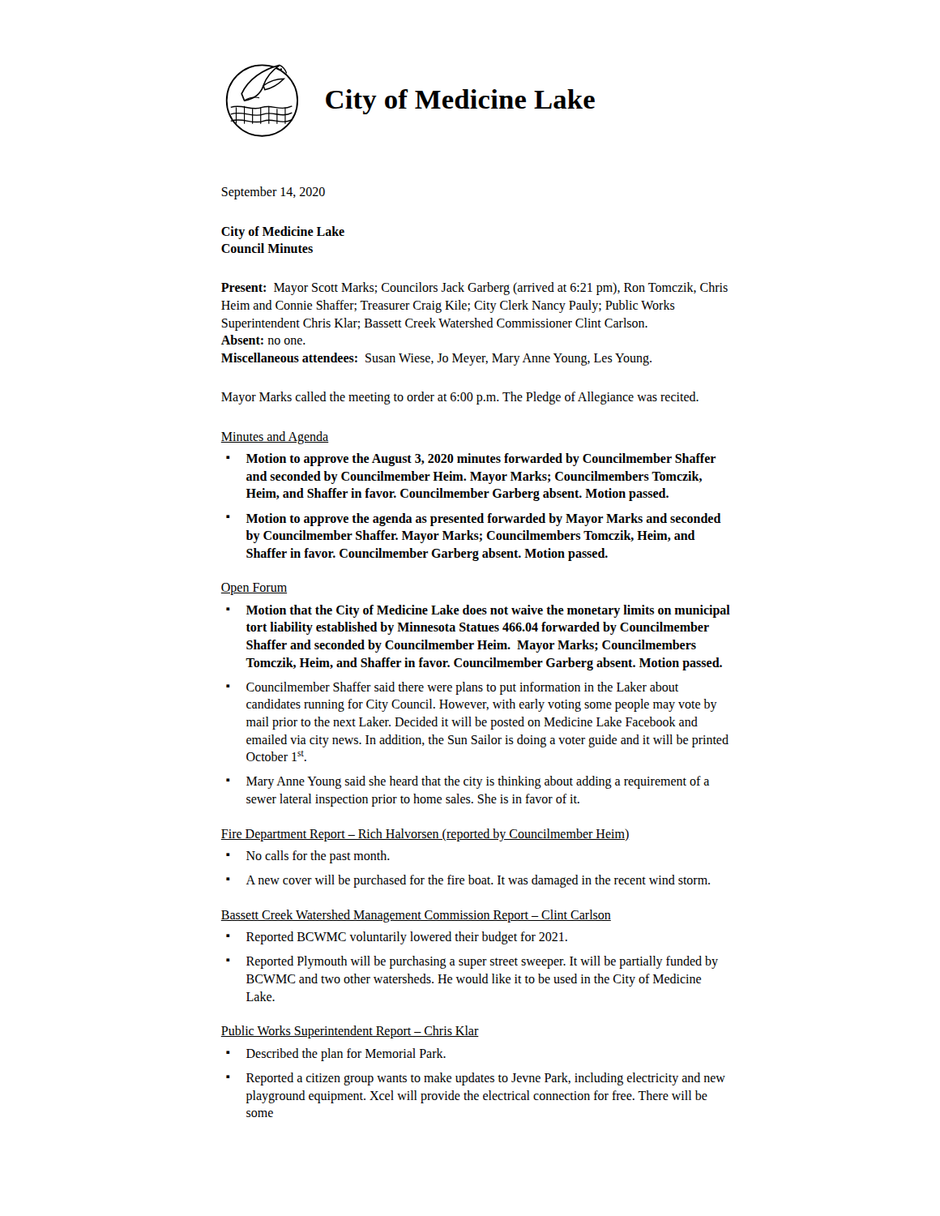City of Medicine Lake
September 14, 2020
City of Medicine LakeCouncil Minutes
Present: Mayor Scott Marks; Councilors Jack Garberg (arrived at 6:21 pm), Ron Tomczik, Chris Heim and Connie Shaffer; Treasurer Craig Kile; City Clerk Nancy Pauly; Public Works Superintendent Chris Klar; Bassett Creek Watershed Commissioner Clint Carlson.
Absent: no one.
Miscellaneous attendees: Susan Wiese, Jo Meyer, Mary Anne Young, Les Young.
Mayor Marks called the meeting to order at 6:00 p.m. The Pledge of Allegiance was recited.
Minutes and Agenda
Motion to approve the August 3, 2020 minutes forwarded by Councilmember Shaffer and seconded by Councilmember Heim. Mayor Marks; Councilmembers Tomczik, Heim, and Shaffer in favor. Councilmember Garberg absent. Motion passed.
Motion to approve the agenda as presented forwarded by Mayor Marks and seconded by Councilmember Shaffer. Mayor Marks; Councilmembers Tomczik, Heim, and Shaffer in favor. Councilmember Garberg absent. Motion passed.
Open Forum
Motion that the City of Medicine Lake does not waive the monetary limits on municipal tort liability established by Minnesota Statues 466.04 forwarded by Councilmember Shaffer and seconded by Councilmember Heim. Mayor Marks; Councilmembers Tomczik, Heim, and Shaffer in favor. Councilmember Garberg absent. Motion passed.
Councilmember Shaffer said there were plans to put information in the Laker about candidates running for City Council. However, with early voting some people may vote by mail prior to the next Laker. Decided it will be posted on Medicine Lake Facebook and emailed via city news. In addition, the Sun Sailor is doing a voter guide and it will be printed October 1st.
Mary Anne Young said she heard that the city is thinking about adding a requirement of a sewer lateral inspection prior to home sales. She is in favor of it.
Fire Department Report – Rich Halvorsen (reported by Councilmember Heim)
No calls for the past month.
A new cover will be purchased for the fire boat. It was damaged in the recent wind storm.
Bassett Creek Watershed Management Commission Report – Clint Carlson
Reported BCWMC voluntarily lowered their budget for 2021.
Reported Plymouth will be purchasing a super street sweeper. It will be partially funded by BCWMC and two other watersheds. He would like it to be used in the City of Medicine Lake.
Public Works Superintendent Report – Chris Klar
Described the plan for Memorial Park.
Reported a citizen group wants to make updates to Jevne Park, including electricity and new playground equipment. Xcel will provide the electrical connection for free. There will be some